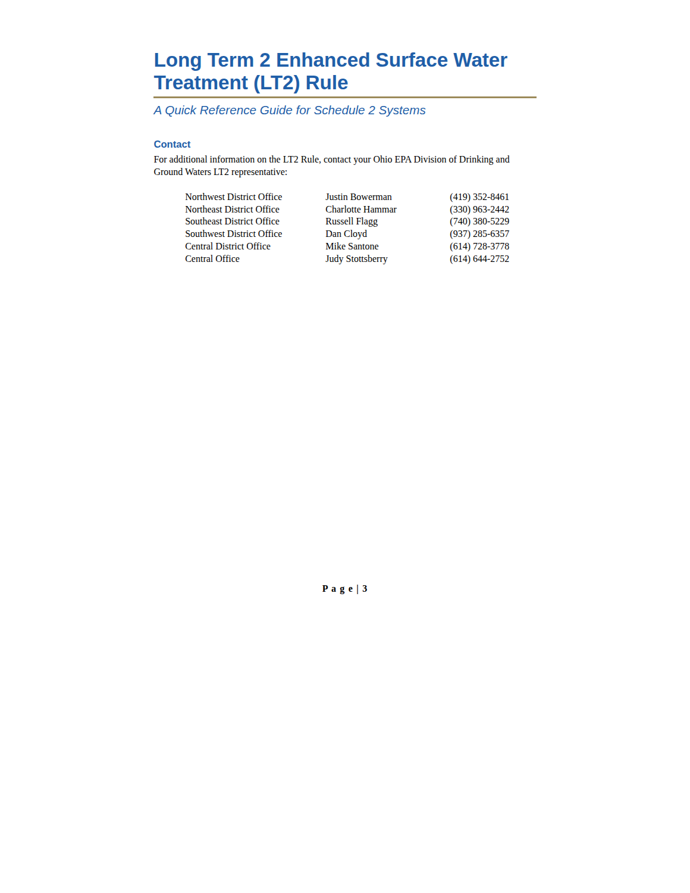Long Term 2 Enhanced Surface Water Treatment (LT2) Rule
A Quick Reference Guide for Schedule 2 Systems
Contact
For additional information on the LT2 Rule, contact your Ohio EPA Division of Drinking and Ground Waters LT2 representative:
| Northwest District Office | Justin Bowerman | (419) 352-8461 |
| Northeast District Office | Charlotte Hammar | (330) 963-2442 |
| Southeast District Office | Russell Flagg | (740) 380-5229 |
| Southwest District Office | Dan Cloyd | (937) 285-6357 |
| Central District Office | Mike Santone | (614) 728-3778 |
| Central Office | Judy Stottsberry | (614) 644-2752 |
P a g e | 3